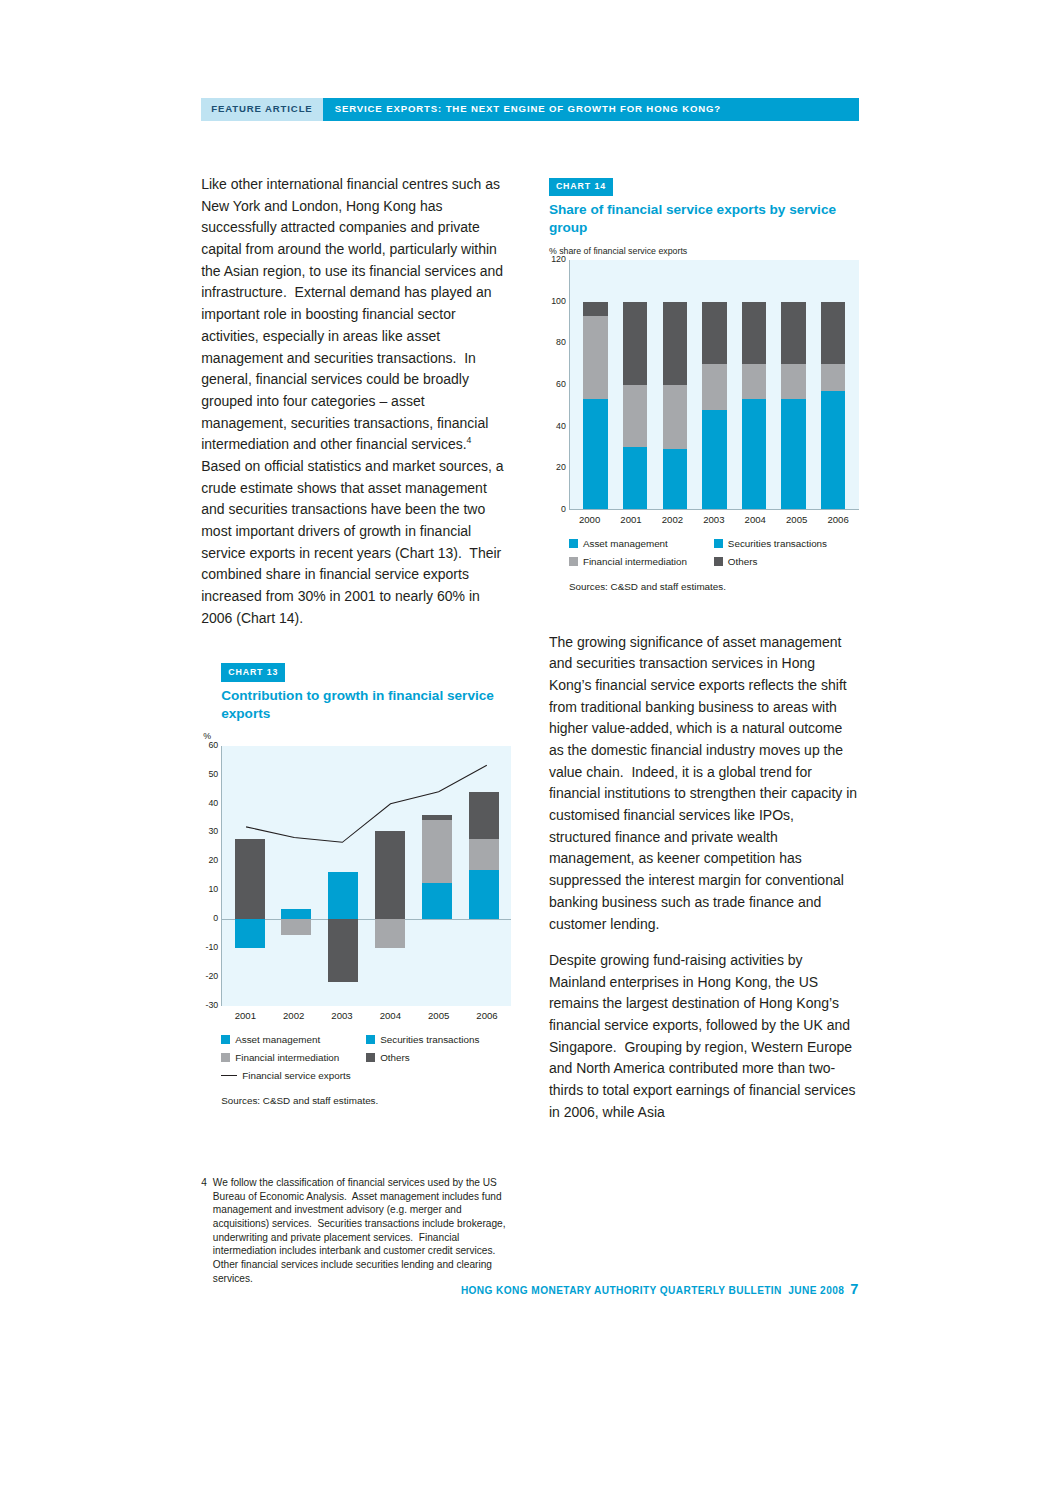FEATURE ARTICLE
SERVICE EXPORTS: THE NEXT ENGINE OF GROWTH FOR HONG KONG?
Like other international financial centres such as New York and London, Hong Kong has successfully attracted companies and private capital from around the world, particularly within the Asian region, to use its financial services and infrastructure. External demand has played an important role in boosting financial sector activities, especially in areas like asset management and securities transactions. In general, financial services could be broadly grouped into four categories – asset management, securities transactions, financial intermediation and other financial services.4 Based on official statistics and market sources, a crude estimate shows that asset management and securities transactions have been the two most important drivers of growth in financial service exports in recent years (Chart 13). Their combined share in financial service exports increased from 30% in 2001 to nearly 60% in 2006 (Chart 14).
CHART 13
Contribution to growth in financial service exports
%
60 50 40 30 20 10 0 -10 -20 -30
2001
2002
2003
2004
2005
2006
Asset management
Securities transactions
Financial intermediation
Others
Financial service exports
Sources: C&SD and staff estimates.
CHART 14
Share of financial service exports by service group
% share of financial service exports
120 100 80 60 40 20 0
2000
2001
2002
2003
2004
2005
2006
Asset management
Securities transactions
Financial intermediation
Others
Sources: C&SD and staff estimates.
The growing significance of asset management and securities transaction services in Hong Kong’s financial service exports reflects the shift from traditional banking business to areas with higher value-added, which is a natural outcome as the domestic financial industry moves up the value chain. Indeed, it is a global trend for financial institutions to strengthen their capacity in customised financial services like IPOs, structured finance and private wealth management, as keener competition has suppressed the interest margin for conventional banking business such as trade finance and customer lending.
Despite growing fund-raising activities by Mainland enterprises in Hong Kong, the US remains the largest destination of Hong Kong’s financial service exports, followed by the UK and Singapore. Grouping by region, Western Europe and North America contributed more than two-thirds to total export earnings of financial services in 2006, while Asia
4
We follow the classification of financial services used by the US Bureau of Economic Analysis. Asset management includes fund management and investment advisory (e.g. merger and acquisitions) services. Securities transactions include brokerage, underwriting and private placement services. Financial intermediation includes interbank and customer credit services. Other financial services include securities lending and clearing services.
HONG KONG MONETARY AUTHORITY QUARTERLY BULLETIN JUNE 20087